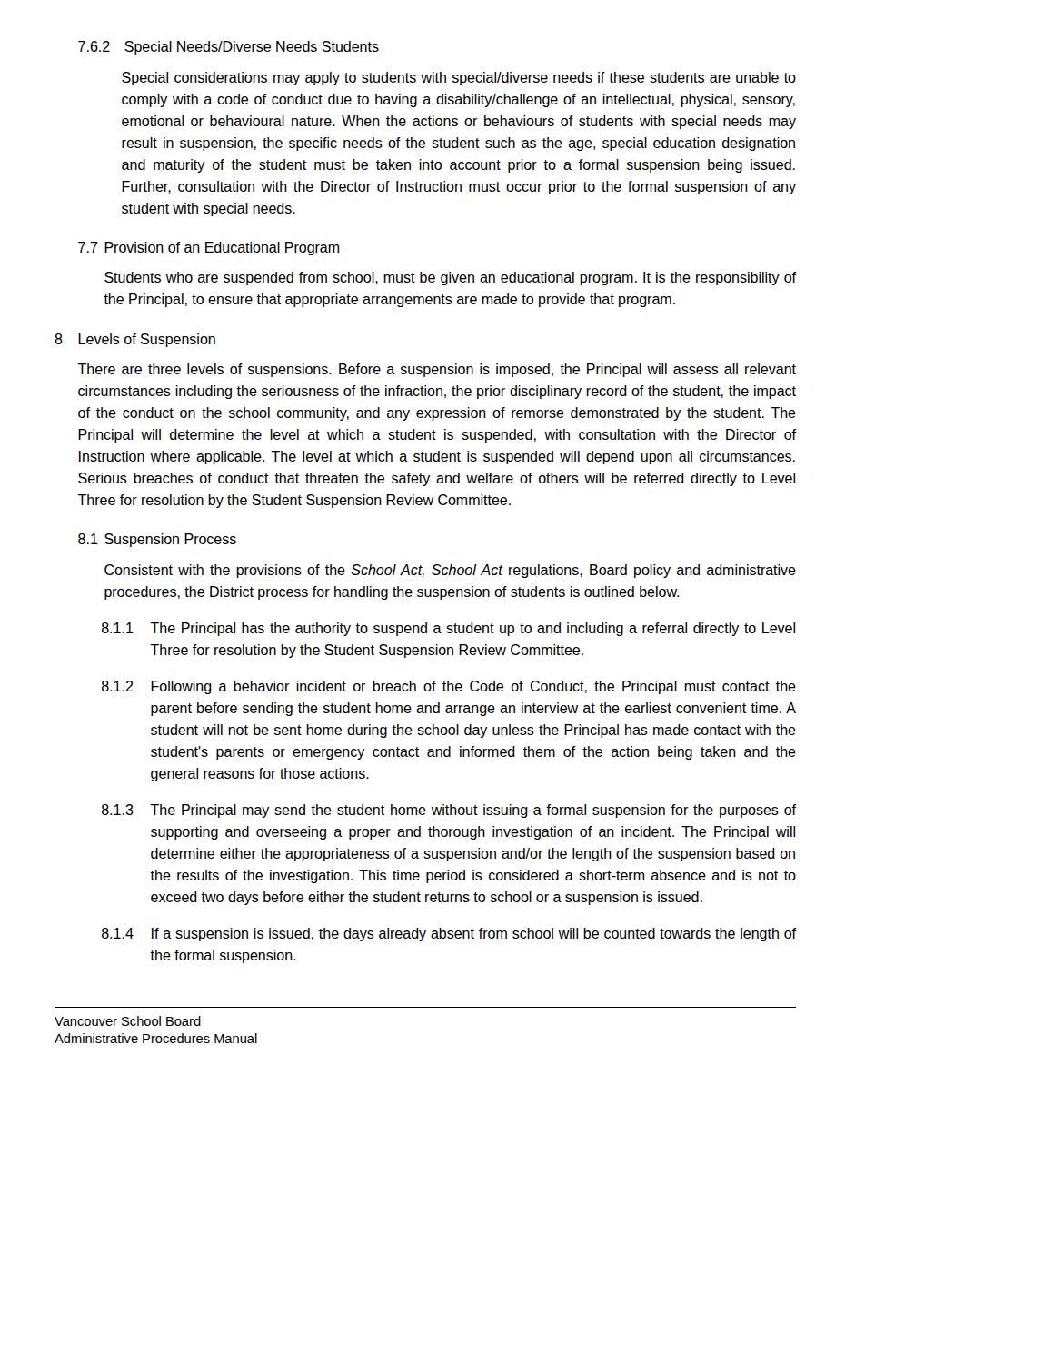7.6.2 Special Needs/Diverse Needs Students
Special considerations may apply to students with special/diverse needs if these students are unable to comply with a code of conduct due to having a disability/challenge of an intellectual, physical, sensory, emotional or behavioural nature. When the actions or behaviours of students with special needs may result in suspension, the specific needs of the student such as the age, special education designation and maturity of the student must be taken into account prior to a formal suspension being issued. Further, consultation with the Director of Instruction must occur prior to the formal suspension of any student with special needs.
7.7 Provision of an Educational Program
Students who are suspended from school, must be given an educational program. It is the responsibility of the Principal, to ensure that appropriate arrangements are made to provide that program.
8 Levels of Suspension
There are three levels of suspensions. Before a suspension is imposed, the Principal will assess all relevant circumstances including the seriousness of the infraction, the prior disciplinary record of the student, the impact of the conduct on the school community, and any expression of remorse demonstrated by the student. The Principal will determine the level at which a student is suspended, with consultation with the Director of Instruction where applicable. The level at which a student is suspended will depend upon all circumstances. Serious breaches of conduct that threaten the safety and welfare of others will be referred directly to Level Three for resolution by the Student Suspension Review Committee.
8.1 Suspension Process
Consistent with the provisions of the School Act, School Act regulations, Board policy and administrative procedures, the District process for handling the suspension of students is outlined below.
8.1.1 The Principal has the authority to suspend a student up to and including a referral directly to Level Three for resolution by the Student Suspension Review Committee.
8.1.2 Following a behavior incident or breach of the Code of Conduct, the Principal must contact the parent before sending the student home and arrange an interview at the earliest convenient time. A student will not be sent home during the school day unless the Principal has made contact with the student's parents or emergency contact and informed them of the action being taken and the general reasons for those actions.
8.1.3 The Principal may send the student home without issuing a formal suspension for the purposes of supporting and overseeing a proper and thorough investigation of an incident. The Principal will determine either the appropriateness of a suspension and/or the length of the suspension based on the results of the investigation. This time period is considered a short-term absence and is not to exceed two days before either the student returns to school or a suspension is issued.
8.1.4 If a suspension is issued, the days already absent from school will be counted towards the length of the formal suspension.
Vancouver School Board
Administrative Procedures Manual